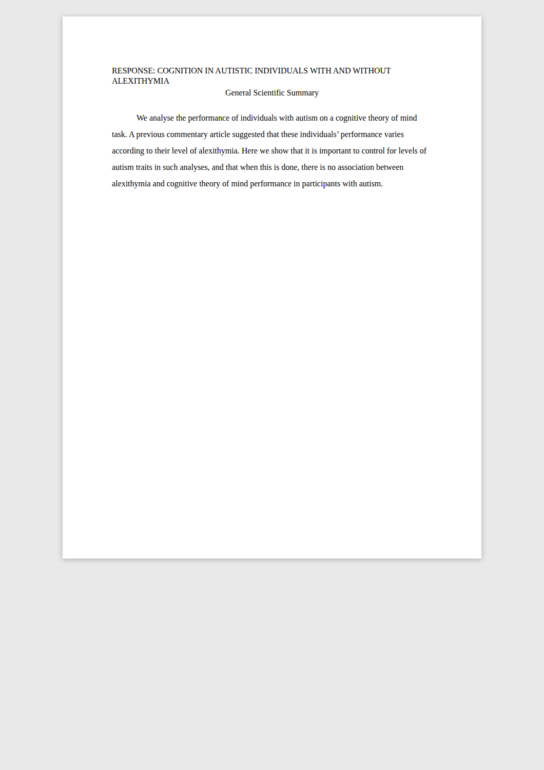Response: Cognition in Autistic Individuals With and Without Alexithymia
General Scientific Summary
We analyse the performance of individuals with autism on a cognitive theory of mind task. A previous commentary article suggested that these individuals’ performance varies according to their level of alexithymia. Here we show that it is important to control for levels of autism traits in such analyses, and that when this is done, there is no association between alexithymia and cognitive theory of mind performance in participants with autism.